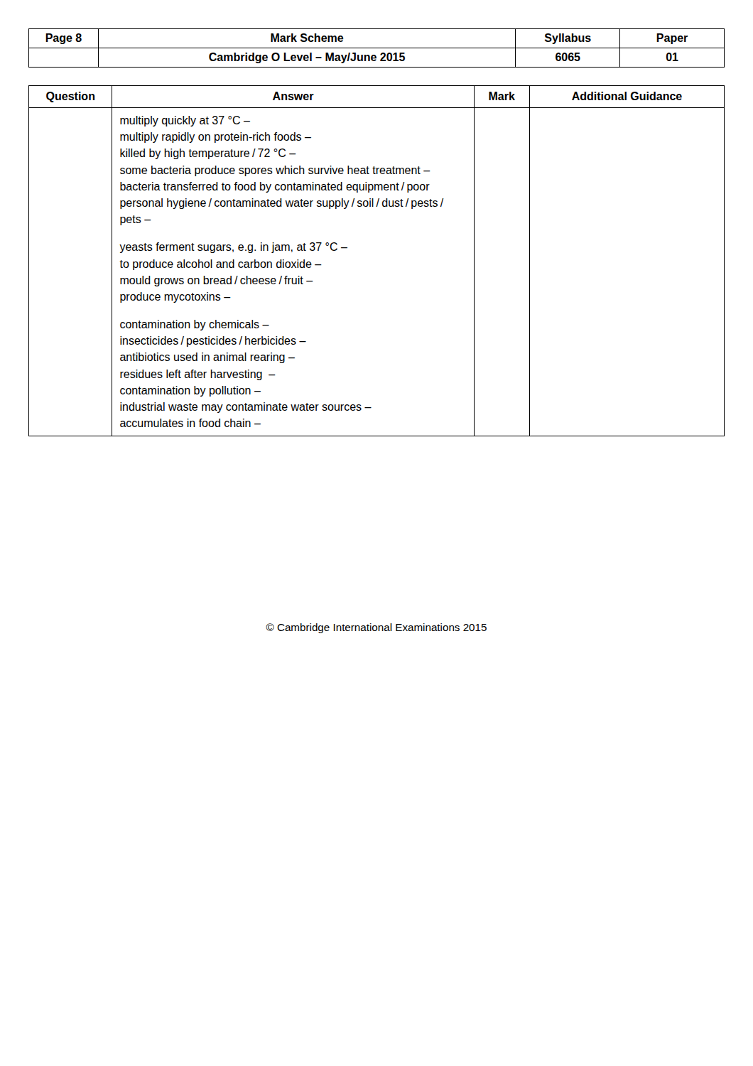| Page 8 | Mark Scheme | Syllabus | Paper |
| | Cambridge O Level – May/June 2015 | 6065 | 01 |
| Question | Answer | Mark | Additional Guidance |
| --- | --- | --- | --- |
| | multiply quickly at 37 °C – multiply rapidly on protein-rich foods – killed by high temperature / 72 °C – some bacteria produce spores which survive heat treatment – bacteria transferred to food by contaminated equipment / poor personal hygiene / contaminated water supply / soil / dust / pests / pets – yeasts ferment sugars, e.g. in jam, at 37 °C – to produce alcohol and carbon dioxide – mould grows on bread / cheese / fruit – produce mycotoxins – contamination by chemicals – insecticides / pesticides / herbicides – antibiotics used in animal rearing – residues left after harvesting – contamination by pollution – industrial waste may contaminate water sources – accumulates in food chain – | | |
© Cambridge International Examinations 2015